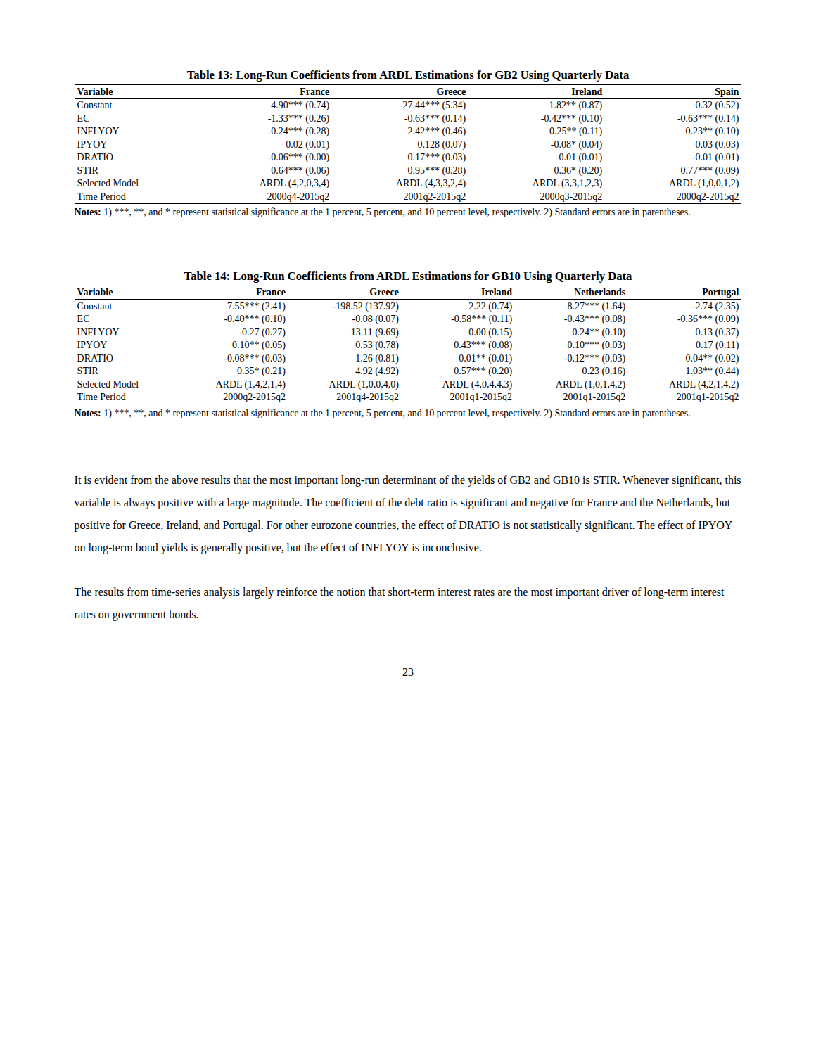Table 13: Long-Run Coefficients from ARDL Estimations for GB2 Using Quarterly Data
| Variable | France | Greece | Ireland | Spain |
| --- | --- | --- | --- | --- |
| Constant | 4.90*** (0.74) | -27.44*** (5.34) | 1.82** (0.87) | 0.32 (0.52) |
| EC | -1.33*** (0.26) | -0.63*** (0.14) | -0.42*** (0.10) | -0.63*** (0.14) |
| INFLYOY | -0.24*** (0.28) | 2.42*** (0.46) | 0.25** (0.11) | 0.23** (0.10) |
| IPYOY | 0.02 (0.01) | 0.128 (0.07) | -0.08* (0.04) | 0.03 (0.03) |
| DRATIO | -0.06*** (0.00) | 0.17*** (0.03) | -0.01 (0.01) | -0.01 (0.01) |
| STIR | 0.64*** (0.06) | 0.95*** (0.28) | 0.36* (0.20) | 0.77*** (0.09) |
| Selected Model | ARDL (4,2,0,3,4) | ARDL (4,3,3,2,4) | ARDL (3,3,1,2,3) | ARDL (1,0,0,1,2) |
| Time Period | 2000q4-2015q2 | 2001q2-2015q2 | 2000q3-2015q2 | 2000q2-2015q2 |
Notes: 1) ***, **, and * represent statistical significance at the 1 percent, 5 percent, and 10 percent level, respectively. 2) Standard errors are in parentheses.
Table 14: Long-Run Coefficients from ARDL Estimations for GB10 Using Quarterly Data
| Variable | France | Greece | Ireland | Netherlands | Portugal |
| --- | --- | --- | --- | --- | --- |
| Constant | 7.55*** (2.41) | -198.52 (137.92) | 2.22 (0.74) | 8.27*** (1.64) | -2.74 (2.35) |
| EC | -0.40*** (0.10) | -0.08 (0.07) | -0.58*** (0.11) | -0.43*** (0.08) | -0.36*** (0.09) |
| INFLYOY | -0.27 (0.27) | 13.11 (9.69) | 0.00 (0.15) | 0.24** (0.10) | 0.13 (0.37) |
| IPYOY | 0.10** (0.05) | 0.53 (0.78) | 0.43*** (0.08) | 0.10*** (0.03) | 0.17 (0.11) |
| DRATIO | -0.08*** (0.03) | 1.26 (0.81) | 0.01** (0.01) | -0.12*** (0.03) | 0.04** (0.02) |
| STIR | 0.35* (0.21) | 4.92 (4.92) | 0.57*** (0.20) | 0.23 (0.16) | 1.03** (0.44) |
| Selected Model | ARDL (1,4,2,1,4) | ARDL (1,0,0,4,0) | ARDL (4,0,4,4,3) | ARDL (1,0,1,4,2) | ARDL (4,2,1,4,2) |
| Time Period | 2000q2-2015q2 | 2001q4-2015q2 | 2001q1-2015q2 | 2001q1-2015q2 | 2001q1-2015q2 |
Notes: 1) ***, **, and * represent statistical significance at the 1 percent, 5 percent, and 10 percent level, respectively. 2) Standard errors are in parentheses.
It is evident from the above results that the most important long-run determinant of the yields of GB2 and GB10 is STIR. Whenever significant, this variable is always positive with a large magnitude. The coefficient of the debt ratio is significant and negative for France and the Netherlands, but positive for Greece, Ireland, and Portugal. For other eurozone countries, the effect of DRATIO is not statistically significant. The effect of IPYOY on long-term bond yields is generally positive, but the effect of INFLYOY is inconclusive.
The results from time-series analysis largely reinforce the notion that short-term interest rates are the most important driver of long-term interest rates on government bonds.
23